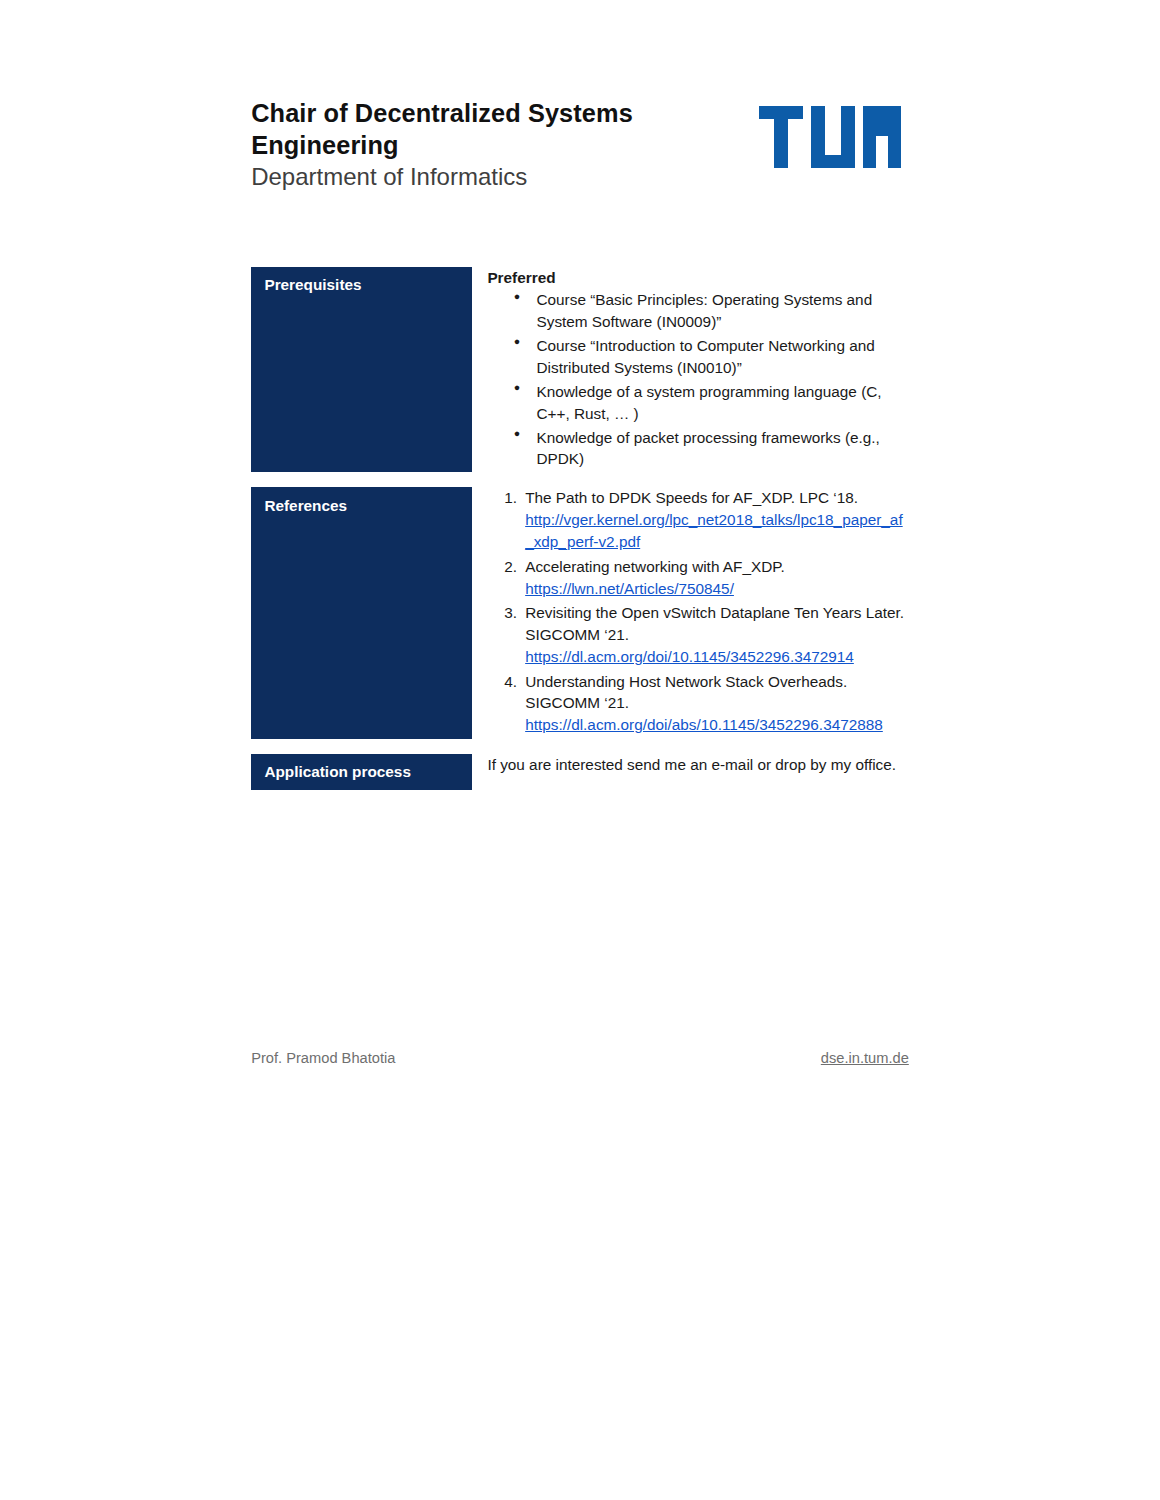Chair of Decentralized Systems Engineering
Department of Informatics
TUM
| Prerequisites | | Preferred Course “Basic Principles: Operating Systems and System Software (IN0009)” Course “Introduction to Computer Networking and Distributed Systems (IN0010)” Knowledge of a system programming language (C, C++, Rust, … ) Knowledge of packet processing frameworks (e.g., DPDK) |
| References | | The Path to DPDK Speeds for AF_XDP. LPC ‘18. http://vger.kernel.org/lpc_net2018_talks/lpc18_paper_af_xdp_perf-v2.pdf Accelerating networking with AF_XDP. https://lwn.net/Articles/750845/ Revisiting the Open vSwitch Dataplane Ten Years Later. SIGCOMM ‘21. https://dl.acm.org/doi/10.1145/3452296.3472914 Understanding Host Network Stack Overheads. SIGCOMM ‘21. https://dl.acm.org/doi/abs/10.1145/3452296.3472888 |
| Application process | | If you are interested send me an e-mail or drop by my office. |
Prof. Pramod Bhatotia
dse.in.tum.de